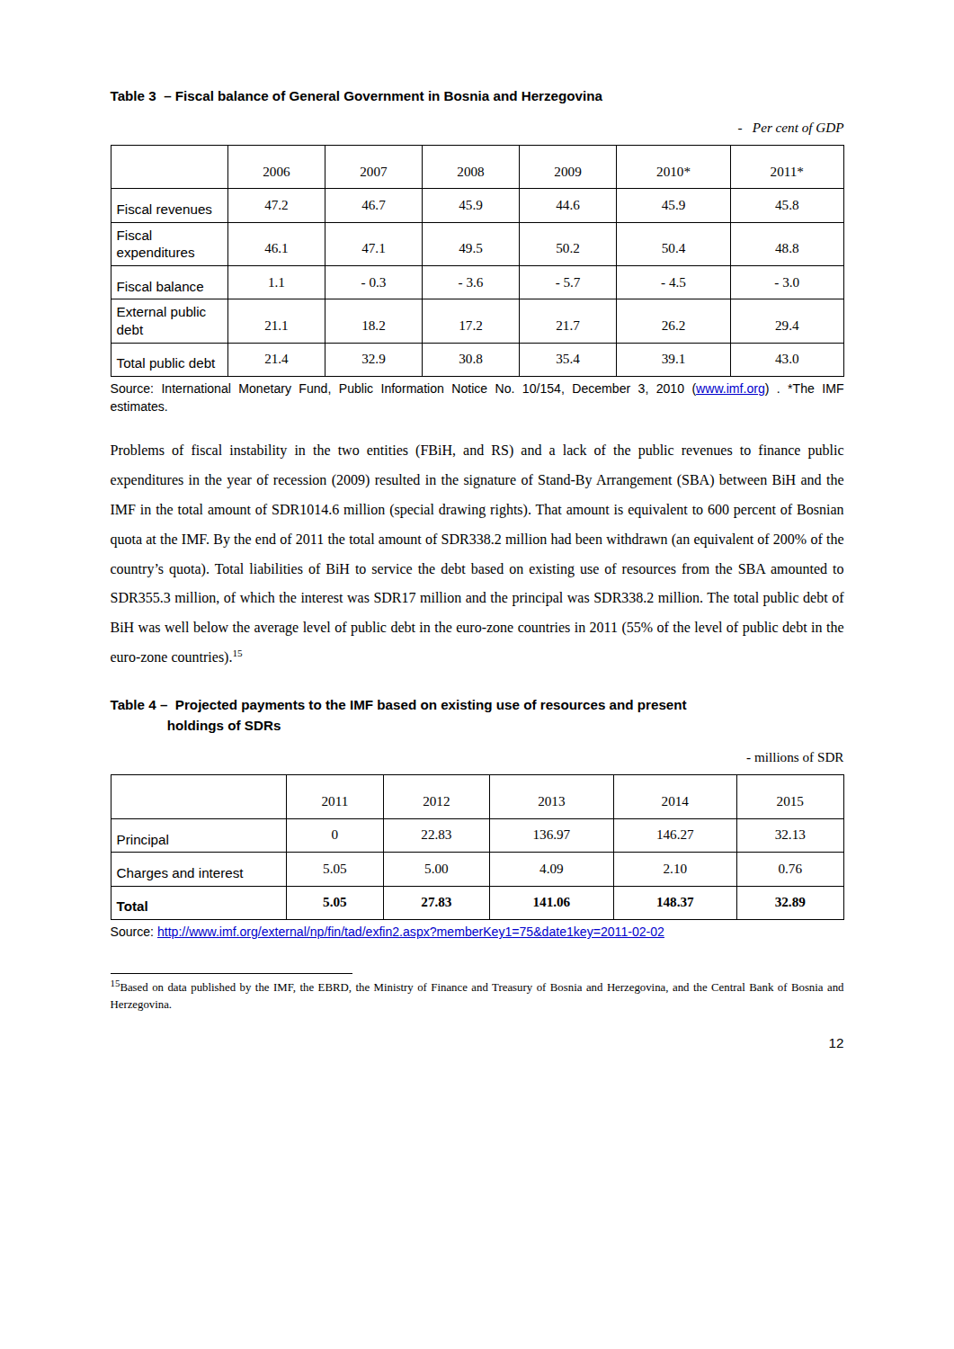Table 3 – Fiscal balance of General Government in Bosnia and Herzegovina
- Per cent of GDP
| | 2006 | 2007 | 2008 | 2009 | 2010* | 2011* |
| Fiscal revenues | 47.2 | 46.7 | 45.9 | 44.6 | 45.9 | 45.8 |
| Fiscal expenditures | 46.1 | 47.1 | 49.5 | 50.2 | 50.4 | 48.8 |
| Fiscal balance | 1.1 | - 0.3 | - 3.6 | - 5.7 | - 4.5 | - 3.0 |
| External public debt | 21.1 | 18.2 | 17.2 | 21.7 | 26.2 | 29.4 |
| Total public debt | 21.4 | 32.9 | 30.8 | 35.4 | 39.1 | 43.0 |
Source: International Monetary Fund, Public Information Notice No. 10/154, December 3, 2010 (www.imf.org) . *The IMF estimates.
Problems of fiscal instability in the two entities (FBiH, and RS) and a lack of the public revenues to finance public expenditures in the year of recession (2009) resulted in the signature of Stand-By Arrangement (SBA) between BiH and the IMF in the total amount of SDR1014.6 million (special drawing rights). That amount is equivalent to 600 percent of Bosnian quota at the IMF. By the end of 2011 the total amount of SDR338.2 million had been withdrawn (an equivalent of 200% of the country’s quota). Total liabilities of BiH to service the debt based on existing use of resources from the SBA amounted to SDR355.3 million, of which the interest was SDR17 million and the principal was SDR338.2 million. The total public debt of BiH was well below the average level of public debt in the euro-zone countries in 2011 (55% of the level of public debt in the euro-zone countries).15
Table 4 – Projected payments to the IMF based on existing use of resources and present
holdings of SDRs
- millions of SDR
| | 2011 | 2012 | 2013 | 2014 | 2015 |
| Principal | 0 | 22.83 | 136.97 | 146.27 | 32.13 |
| Charges and interest | 5.05 | 5.00 | 4.09 | 2.10 | 0.76 |
| Total | 5.05 | 27.83 | 141.06 | 148.37 | 32.89 |
Source: http://www.imf.org/external/np/fin/tad/exfin2.aspx?memberKey1=75&date1key=2011-02-02
15Based on data published by the IMF, the EBRD, the Ministry of Finance and Treasury of Bosnia and Herzegovina, and the Central Bank of Bosnia and Herzegovina.
12